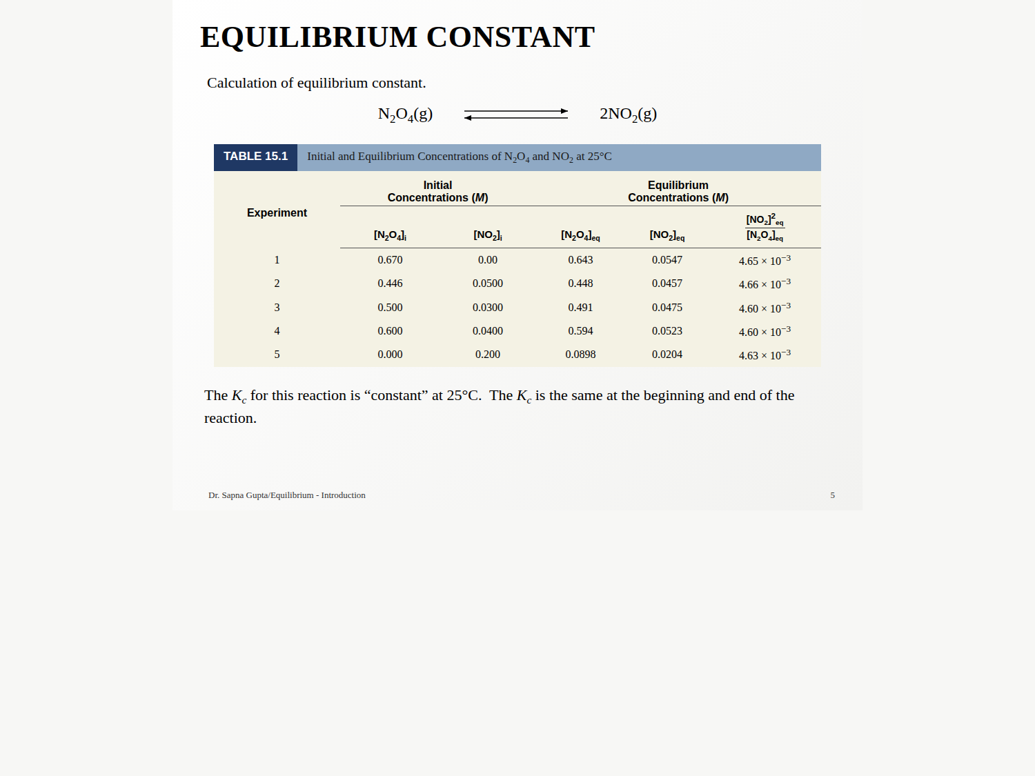EQUILIBRIUM CONSTANT
Calculation of equilibrium constant.
N2O4(g) 2NO2(g)
TABLE 15.1
Initial and Equilibrium Concentrations of N2O4 and NO2 at 25°C
| Experiment | Initial Concentrations ( M ) | Equilibrium Concentrations ( M ) |
| --- | --- | --- |
| [N 2 O 4 ] i | [NO 2 ] i | [N 2 O 4 ] eq | [NO 2 ] eq | [NO 2 ] 2 eq [N 2 O 4 ] eq |
| 1 | 0.670 | 0.00 | 0.643 | 0.0547 | 4.65 × 10 −3 |
| 2 | 0.446 | 0.0500 | 0.448 | 0.0457 | 4.66 × 10 −3 |
| 3 | 0.500 | 0.0300 | 0.491 | 0.0475 | 4.60 × 10 −3 |
| 4 | 0.600 | 0.0400 | 0.594 | 0.0523 | 4.60 × 10 −3 |
| 5 | 0.000 | 0.200 | 0.0898 | 0.0204 | 4.63 × 10 −3 |
The Kc for this reaction is “constant” at 25°C. The Kc is the same at the beginning and end of the reaction.
Dr. Sapna Gupta/Equilibrium - Introduction
5